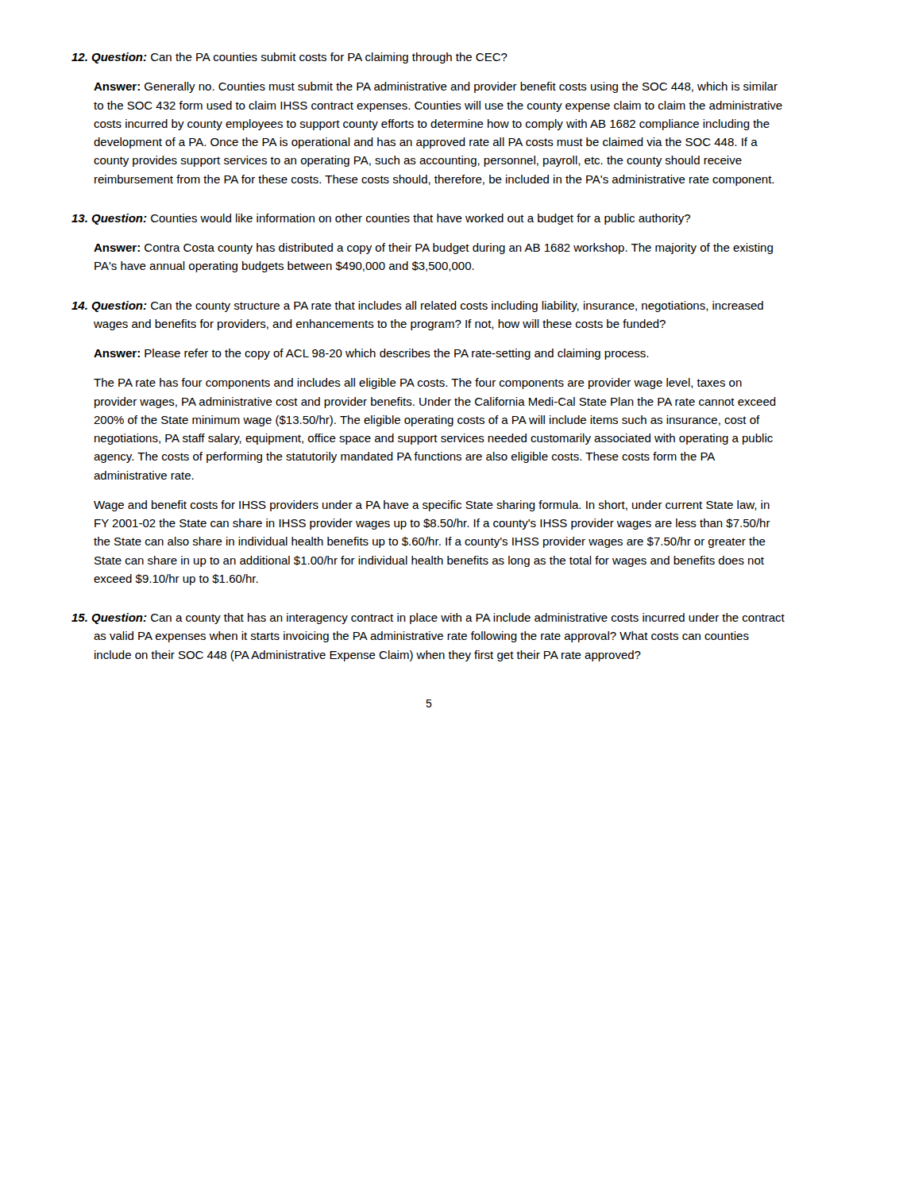12. Question: Can the PA counties submit costs for PA claiming through the CEC?
Answer: Generally no. Counties must submit the PA administrative and provider benefit costs using the SOC 448, which is similar to the SOC 432 form used to claim IHSS contract expenses. Counties will use the county expense claim to claim the administrative costs incurred by county employees to support county efforts to determine how to comply with AB 1682 compliance including the development of a PA. Once the PA is operational and has an approved rate all PA costs must be claimed via the SOC 448. If a county provides support services to an operating PA, such as accounting, personnel, payroll, etc. the county should receive reimbursement from the PA for these costs. These costs should, therefore, be included in the PA's administrative rate component.
13. Question: Counties would like information on other counties that have worked out a budget for a public authority?
Answer: Contra Costa county has distributed a copy of their PA budget during an AB 1682 workshop. The majority of the existing PA's have annual operating budgets between $490,000 and $3,500,000.
14. Question: Can the county structure a PA rate that includes all related costs including liability, insurance, negotiations, increased wages and benefits for providers, and enhancements to the program? If not, how will these costs be funded?
Answer: Please refer to the copy of ACL 98-20 which describes the PA rate-setting and claiming process.
The PA rate has four components and includes all eligible PA costs. The four components are provider wage level, taxes on provider wages, PA administrative cost and provider benefits. Under the California Medi-Cal State Plan the PA rate cannot exceed 200% of the State minimum wage ($13.50/hr). The eligible operating costs of a PA will include items such as insurance, cost of negotiations, PA staff salary, equipment, office space and support services needed customarily associated with operating a public agency. The costs of performing the statutorily mandated PA functions are also eligible costs. These costs form the PA administrative rate.
Wage and benefit costs for IHSS providers under a PA have a specific State sharing formula. In short, under current State law, in FY 2001-02 the State can share in IHSS provider wages up to $8.50/hr. If a county's IHSS provider wages are less than $7.50/hr the State can also share in individual health benefits up to $.60/hr. If a county's IHSS provider wages are $7.50/hr or greater the State can share in up to an additional $1.00/hr for individual health benefits as long as the total for wages and benefits does not exceed $9.10/hr up to $1.60/hr.
15. Question: Can a county that has an interagency contract in place with a PA include administrative costs incurred under the contract as valid PA expenses when it starts invoicing the PA administrative rate following the rate approval? What costs can counties include on their SOC 448 (PA Administrative Expense Claim) when they first get their PA rate approved?
5